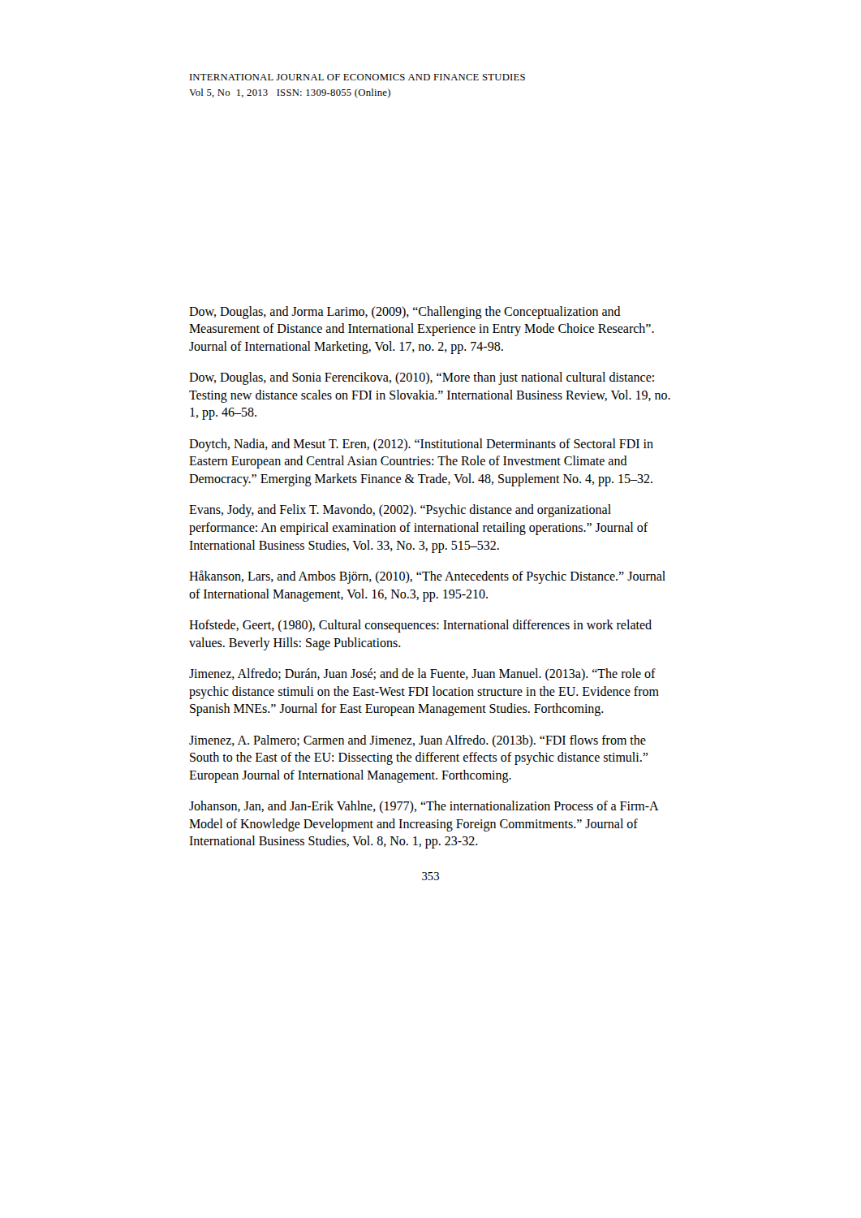INTERNATIONAL JOURNAL OF ECONOMICS AND FINANCE STUDIES
Vol 5, No 1, 2013 ISSN: 1309-8055 (Online)
Dow, Douglas, and Jorma Larimo, (2009), “Challenging the Conceptualization and Measurement of Distance and International Experience in Entry Mode Choice Research”. Journal of International Marketing, Vol. 17, no. 2, pp. 74-98.
Dow, Douglas, and Sonia Ferencikova, (2010), “More than just national cultural distance: Testing new distance scales on FDI in Slovakia.” International Business Review, Vol. 19, no. 1, pp. 46–58.
Doytch, Nadia, and Mesut T. Eren, (2012). “Institutional Determinants of Sectoral FDI in Eastern European and Central Asian Countries: The Role of Investment Climate and Democracy.” Emerging Markets Finance & Trade, Vol. 48, Supplement No. 4, pp. 15–32.
Evans, Jody, and Felix T. Mavondo, (2002). “Psychic distance and organizational performance: An empirical examination of international retailing operations.” Journal of International Business Studies, Vol. 33, No. 3, pp. 515–532.
Håkanson, Lars, and Ambos Björn, (2010), “The Antecedents of Psychic Distance.” Journal of International Management, Vol. 16, No.3, pp. 195-210.
Hofstede, Geert, (1980), Cultural consequences: International differences in work related values. Beverly Hills: Sage Publications.
Jimenez, Alfredo; Durán, Juan José; and de la Fuente, Juan Manuel. (2013a). “The role of psychic distance stimuli on the East-West FDI location structure in the EU. Evidence from Spanish MNEs.” Journal for East European Management Studies. Forthcoming.
Jimenez, A. Palmero; Carmen and Jimenez, Juan Alfredo. (2013b). “FDI flows from the South to the East of the EU: Dissecting the different effects of psychic distance stimuli.” European Journal of International Management. Forthcoming.
Johanson, Jan, and Jan-Erik Vahlne, (1977), “The internationalization Process of a Firm-A Model of Knowledge Development and Increasing Foreign Commitments.” Journal of International Business Studies, Vol. 8, No. 1, pp. 23-32.
353